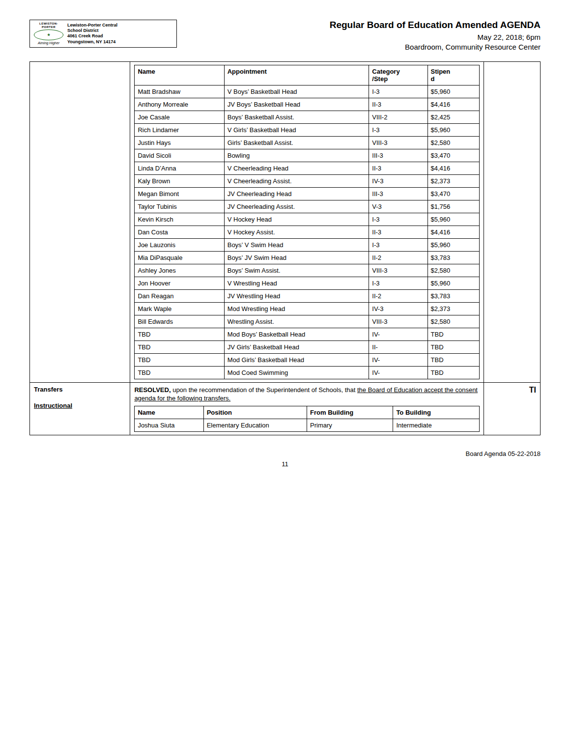LEWISTON-PORTER
★
Aiming Higher
Lewiston-Porter Central
School District
4061 Creek Road
Youngstown, NY 14174
Regular Board of Education Amended AGENDA
May 22, 2018; 6pm
Boardroom, Community Resource Center
| | / Name / Appointment / Category /Step / Stipen d / / --- / --- / --- / --- / / Matt Bradshaw / V Boys’ Basketball Head / I-3 / $5,960 / / Anthony Morreale / JV Boys’ Basketball Head / II-3 / $4,416 / / Joe Casale / Boys’ Basketball Assist. / VIII-2 / $2,425 / / Rich Lindamer / V Girls’ Basketball Head / I-3 / $5,960 / / Justin Hays / Girls’ Basketball Assist. / VIII-3 / $2,580 / / David Sicoli / Bowling / III-3 / $3,470 / / Linda D’Anna / V Cheerleading Head / II-3 / $4,416 / / Kaly Brown / V Cheerleading Assist. / IV-3 / $2,373 / / Megan Bimont / JV Cheerleading Head / III-3 / $3,470 / / Taylor Tubinis / JV Cheerleading Assist. / V-3 / $1,756 / / Kevin Kirsch / V Hockey Head / I-3 / $5,960 / / Dan Costa / V Hockey Assist. / II-3 / $4,416 / / Joe Lauzonis / Boys’ V Swim Head / I-3 / $5,960 / / Mia DiPasquale / Boys’ JV Swim Head / II-2 / $3,783 / / Ashley Jones / Boys’ Swim Assist. / VIII-3 / $2,580 / / Jon Hoover / V Wrestling Head / I-3 / $5,960 / / Dan Reagan / JV Wrestling Head / II-2 / $3,783 / / Mark Waple / Mod Wrestling Head / IV-3 / $2,373 / / Bill Edwards / Wrestling Assist. / VIII-3 / $2,580 / / TBD / Mod Boys’ Basketball Head / IV- / TBD / / TBD / JV Girls’ Basketball Head / II- / TBD / / TBD / Mod Girls’ Basketball Head / IV- / TBD / / TBD / Mod Coed Swimming / IV- / TBD / | |
| Transfers Instructional | RESOLVED, upon the recommendation of the Superintendent of Schools, that the Board of Education accept the consent agenda for the following transfers. / Name / Position / From Building / To Building / / --- / --- / --- / --- / / Joshua Siuta / Elementary Education / Primary / Intermediate / | TI |
Board Agenda 05-22-2018
11